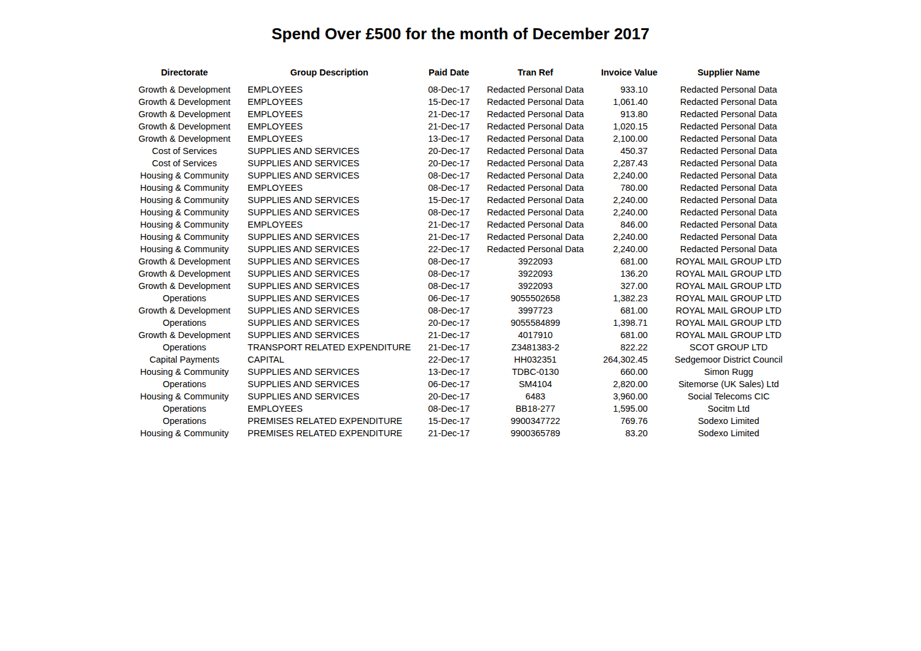Spend Over £500 for the month of December 2017
| Directorate | Group Description | Paid Date | Tran Ref | Invoice Value | Supplier Name |
| --- | --- | --- | --- | --- | --- |
| Growth & Development | EMPLOYEES | 08-Dec-17 | Redacted Personal Data | 933.10 | Redacted Personal Data |
| Growth & Development | EMPLOYEES | 15-Dec-17 | Redacted Personal Data | 1,061.40 | Redacted Personal Data |
| Growth & Development | EMPLOYEES | 21-Dec-17 | Redacted Personal Data | 913.80 | Redacted Personal Data |
| Growth & Development | EMPLOYEES | 21-Dec-17 | Redacted Personal Data | 1,020.15 | Redacted Personal Data |
| Growth & Development | EMPLOYEES | 13-Dec-17 | Redacted Personal Data | 2,100.00 | Redacted Personal Data |
| Cost of Services | SUPPLIES AND SERVICES | 20-Dec-17 | Redacted Personal Data | 450.37 | Redacted Personal Data |
| Cost of Services | SUPPLIES AND SERVICES | 20-Dec-17 | Redacted Personal Data | 2,287.43 | Redacted Personal Data |
| Housing & Community | SUPPLIES AND SERVICES | 08-Dec-17 | Redacted Personal Data | 2,240.00 | Redacted Personal Data |
| Housing & Community | EMPLOYEES | 08-Dec-17 | Redacted Personal Data | 780.00 | Redacted Personal Data |
| Housing & Community | SUPPLIES AND SERVICES | 15-Dec-17 | Redacted Personal Data | 2,240.00 | Redacted Personal Data |
| Housing & Community | SUPPLIES AND SERVICES | 08-Dec-17 | Redacted Personal Data | 2,240.00 | Redacted Personal Data |
| Housing & Community | EMPLOYEES | 21-Dec-17 | Redacted Personal Data | 846.00 | Redacted Personal Data |
| Housing & Community | SUPPLIES AND SERVICES | 21-Dec-17 | Redacted Personal Data | 2,240.00 | Redacted Personal Data |
| Housing & Community | SUPPLIES AND SERVICES | 22-Dec-17 | Redacted Personal Data | 2,240.00 | Redacted Personal Data |
| Growth & Development | SUPPLIES AND SERVICES | 08-Dec-17 | 3922093 | 681.00 | ROYAL MAIL GROUP LTD |
| Growth & Development | SUPPLIES AND SERVICES | 08-Dec-17 | 3922093 | 136.20 | ROYAL MAIL GROUP LTD |
| Growth & Development | SUPPLIES AND SERVICES | 08-Dec-17 | 3922093 | 327.00 | ROYAL MAIL GROUP LTD |
| Operations | SUPPLIES AND SERVICES | 06-Dec-17 | 9055502658 | 1,382.23 | ROYAL MAIL GROUP LTD |
| Growth & Development | SUPPLIES AND SERVICES | 08-Dec-17 | 3997723 | 681.00 | ROYAL MAIL GROUP LTD |
| Operations | SUPPLIES AND SERVICES | 20-Dec-17 | 9055584899 | 1,398.71 | ROYAL MAIL GROUP LTD |
| Growth & Development | SUPPLIES AND SERVICES | 21-Dec-17 | 4017910 | 681.00 | ROYAL MAIL GROUP LTD |
| Operations | TRANSPORT RELATED EXPENDITURE | 21-Dec-17 | Z3481383-2 | 822.22 | SCOT GROUP LTD |
| Capital Payments | CAPITAL | 22-Dec-17 | HH032351 | 264,302.45 | Sedgemoor District Council |
| Housing & Community | SUPPLIES AND SERVICES | 13-Dec-17 | TDBC-0130 | 660.00 | Simon Rugg |
| Operations | SUPPLIES AND SERVICES | 06-Dec-17 | SM4104 | 2,820.00 | Sitemorse (UK Sales) Ltd |
| Housing & Community | SUPPLIES AND SERVICES | 20-Dec-17 | 6483 | 3,960.00 | Social Telecoms CIC |
| Operations | EMPLOYEES | 08-Dec-17 | BB18-277 | 1,595.00 | Socitm Ltd |
| Operations | PREMISES RELATED EXPENDITURE | 15-Dec-17 | 9900347722 | 769.76 | Sodexo Limited |
| Housing & Community | PREMISES RELATED EXPENDITURE | 21-Dec-17 | 9900365789 | 83.20 | Sodexo Limited |